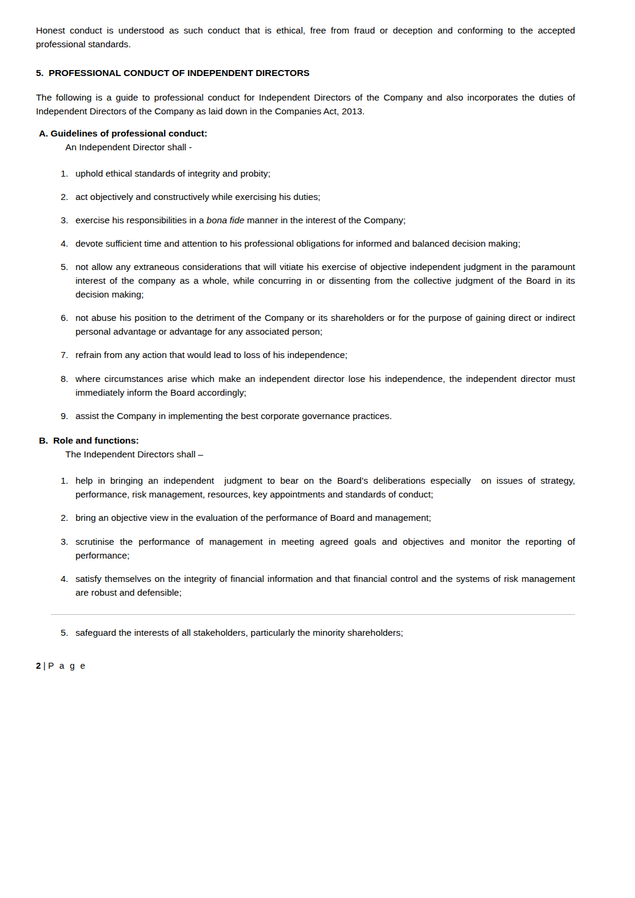Honest conduct is understood as such conduct that is ethical, free from fraud or deception and conforming to the accepted professional standards.
5. PROFESSIONAL CONDUCT OF INDEPENDENT DIRECTORS
The following is a guide to professional conduct for Independent Directors of the Company and also incorporates the duties of Independent Directors of the Company as laid down in the Companies Act, 2013.
Guidelines of professional conduct:
An Independent Director shall -
uphold ethical standards of integrity and probity;
act objectively and constructively while exercising his duties;
exercise his responsibilities in a bona fide manner in the interest of the Company;
devote sufficient time and attention to his professional obligations for informed and balanced decision making;
not allow any extraneous considerations that will vitiate his exercise of objective independent judgment in the paramount interest of the company as a whole, while concurring in or dissenting from the collective judgment of the Board in its decision making;
not abuse his position to the detriment of the Company or its shareholders or for the purpose of gaining direct or indirect personal advantage or advantage for any associated person;
refrain from any action that would lead to loss of his independence;
where circumstances arise which make an independent director lose his independence, the independent director must immediately inform the Board accordingly;
assist the Company in implementing the best corporate governance practices.
Role and functions:
The Independent Directors shall –
help in bringing an independent judgment to bear on the Board’s deliberations especially on issues of strategy, performance, risk management, resources, key appointments and standards of conduct;
bring an objective view in the evaluation of the performance of Board and management;
scrutinise the performance of management in meeting agreed goals and objectives and monitor the reporting of performance;
satisfy themselves on the integrity of financial information and that financial control and the systems of risk management are robust and defensible;
safeguard the interests of all stakeholders, particularly the minority shareholders;
2 | P a g e